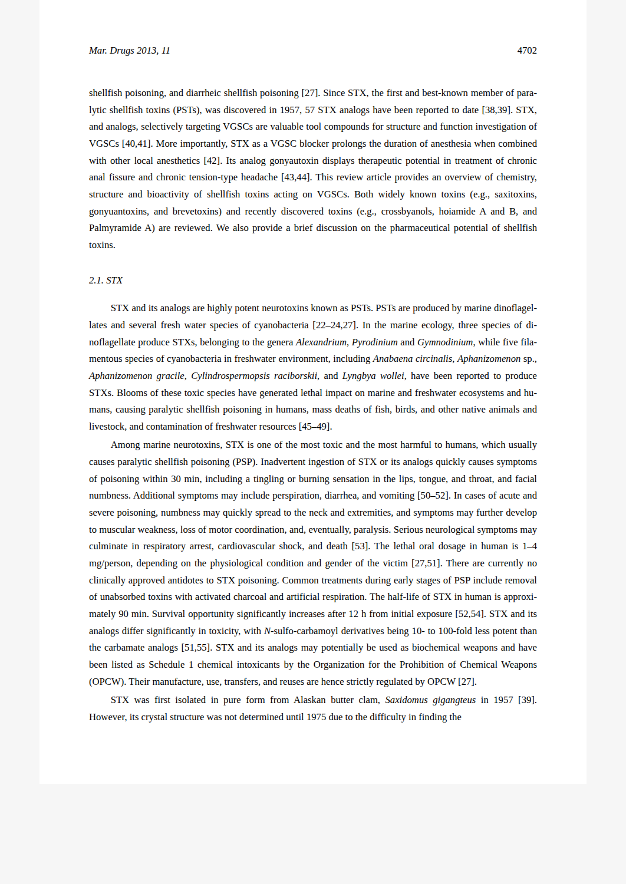Mar. Drugs 2013, 11 4702
shellfish poisoning, and diarrheic shellfish poisoning [27]. Since STX, the first and best-known member of paralytic shellfish toxins (PSTs), was discovered in 1957, 57 STX analogs have been reported to date [38,39]. STX, and analogs, selectively targeting VGSCs are valuable tool compounds for structure and function investigation of VGSCs [40,41]. More importantly, STX as a VGSC blocker prolongs the duration of anesthesia when combined with other local anesthetics [42]. Its analog gonyautoxin displays therapeutic potential in treatment of chronic anal fissure and chronic tension-type headache [43,44]. This review article provides an overview of chemistry, structure and bioactivity of shellfish toxins acting on VGSCs. Both widely known toxins (e.g., saxitoxins, gonyuantoxins, and brevetoxins) and recently discovered toxins (e.g., crossbyanols, hoiamide A and B, and Palmyramide A) are reviewed. We also provide a brief discussion on the pharmaceutical potential of shellfish toxins.
2.1. STX
STX and its analogs are highly potent neurotoxins known as PSTs. PSTs are produced by marine dinoflagellates and several fresh water species of cyanobacteria [22–24,27]. In the marine ecology, three species of dinoflagellate produce STXs, belonging to the genera Alexandrium, Pyrodinium and Gymnodinium, while five filamentous species of cyanobacteria in freshwater environment, including Anabaena circinalis, Aphanizomenon sp., Aphanizomenon gracile, Cylindrospermopsis raciborskii, and Lyngbya wollei, have been reported to produce STXs. Blooms of these toxic species have generated lethal impact on marine and freshwater ecosystems and humans, causing paralytic shellfish poisoning in humans, mass deaths of fish, birds, and other native animals and livestock, and contamination of freshwater resources [45–49].
Among marine neurotoxins, STX is one of the most toxic and the most harmful to humans, which usually causes paralytic shellfish poisoning (PSP). Inadvertent ingestion of STX or its analogs quickly causes symptoms of poisoning within 30 min, including a tingling or burning sensation in the lips, tongue, and throat, and facial numbness. Additional symptoms may include perspiration, diarrhea, and vomiting [50–52]. In cases of acute and severe poisoning, numbness may quickly spread to the neck and extremities, and symptoms may further develop to muscular weakness, loss of motor coordination, and, eventually, paralysis. Serious neurological symptoms may culminate in respiratory arrest, cardiovascular shock, and death [53]. The lethal oral dosage in human is 1–4 mg/person, depending on the physiological condition and gender of the victim [27,51]. There are currently no clinically approved antidotes to STX poisoning. Common treatments during early stages of PSP include removal of unabsorbed toxins with activated charcoal and artificial respiration. The half-life of STX in human is approximately 90 min. Survival opportunity significantly increases after 12 h from initial exposure [52,54]. STX and its analogs differ significantly in toxicity, with N-sulfo-carbamoyl derivatives being 10- to 100-fold less potent than the carbamate analogs [51,55]. STX and its analogs may potentially be used as biochemical weapons and have been listed as Schedule 1 chemical intoxicants by the Organization for the Prohibition of Chemical Weapons (OPCW). Their manufacture, use, transfers, and reuses are hence strictly regulated by OPCW [27].
STX was first isolated in pure form from Alaskan butter clam, Saxidomus gigangteus in 1957 [39]. However, its crystal structure was not determined until 1975 due to the difficulty in finding the